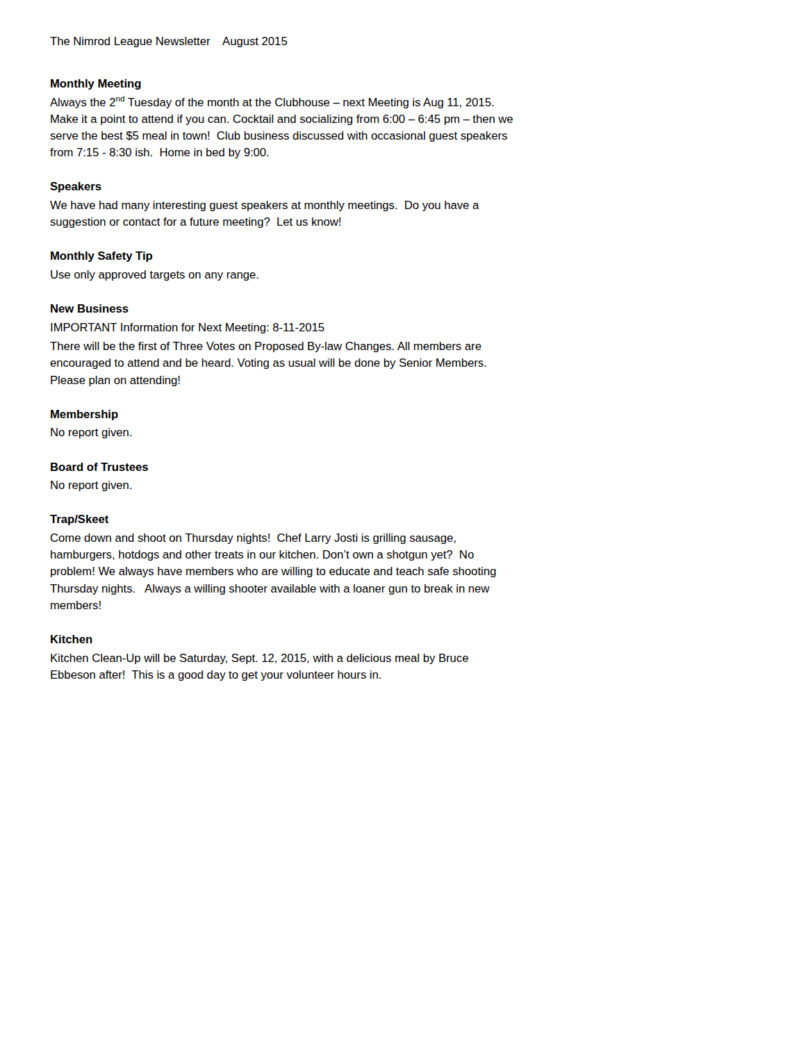The Nimrod League Newsletter August 2015
Monthly Meeting
Always the 2nd Tuesday of the month at the Clubhouse – next Meeting is Aug 11, 2015. Make it a point to attend if you can. Cocktail and socializing from 6:00 – 6:45 pm – then we serve the best $5 meal in town! Club business discussed with occasional guest speakers from 7:15 - 8:30 ish. Home in bed by 9:00.
Speakers
We have had many interesting guest speakers at monthly meetings. Do you have a suggestion or contact for a future meeting? Let us know!
Monthly Safety Tip
Use only approved targets on any range.
New Business
IMPORTANT Information for Next Meeting: 8-11-2015
There will be the first of Three Votes on Proposed By-law Changes. All members are encouraged to attend and be heard. Voting as usual will be done by Senior Members. Please plan on attending!
Membership
No report given.
Board of Trustees
No report given.
Trap/Skeet
Come down and shoot on Thursday nights! Chef Larry Josti is grilling sausage, hamburgers, hotdogs and other treats in our kitchen. Don’t own a shotgun yet? No problem! We always have members who are willing to educate and teach safe shooting Thursday nights. Always a willing shooter available with a loaner gun to break in new members!
Kitchen
Kitchen Clean-Up will be Saturday, Sept. 12, 2015, with a delicious meal by Bruce Ebbeson after! This is a good day to get your volunteer hours in.